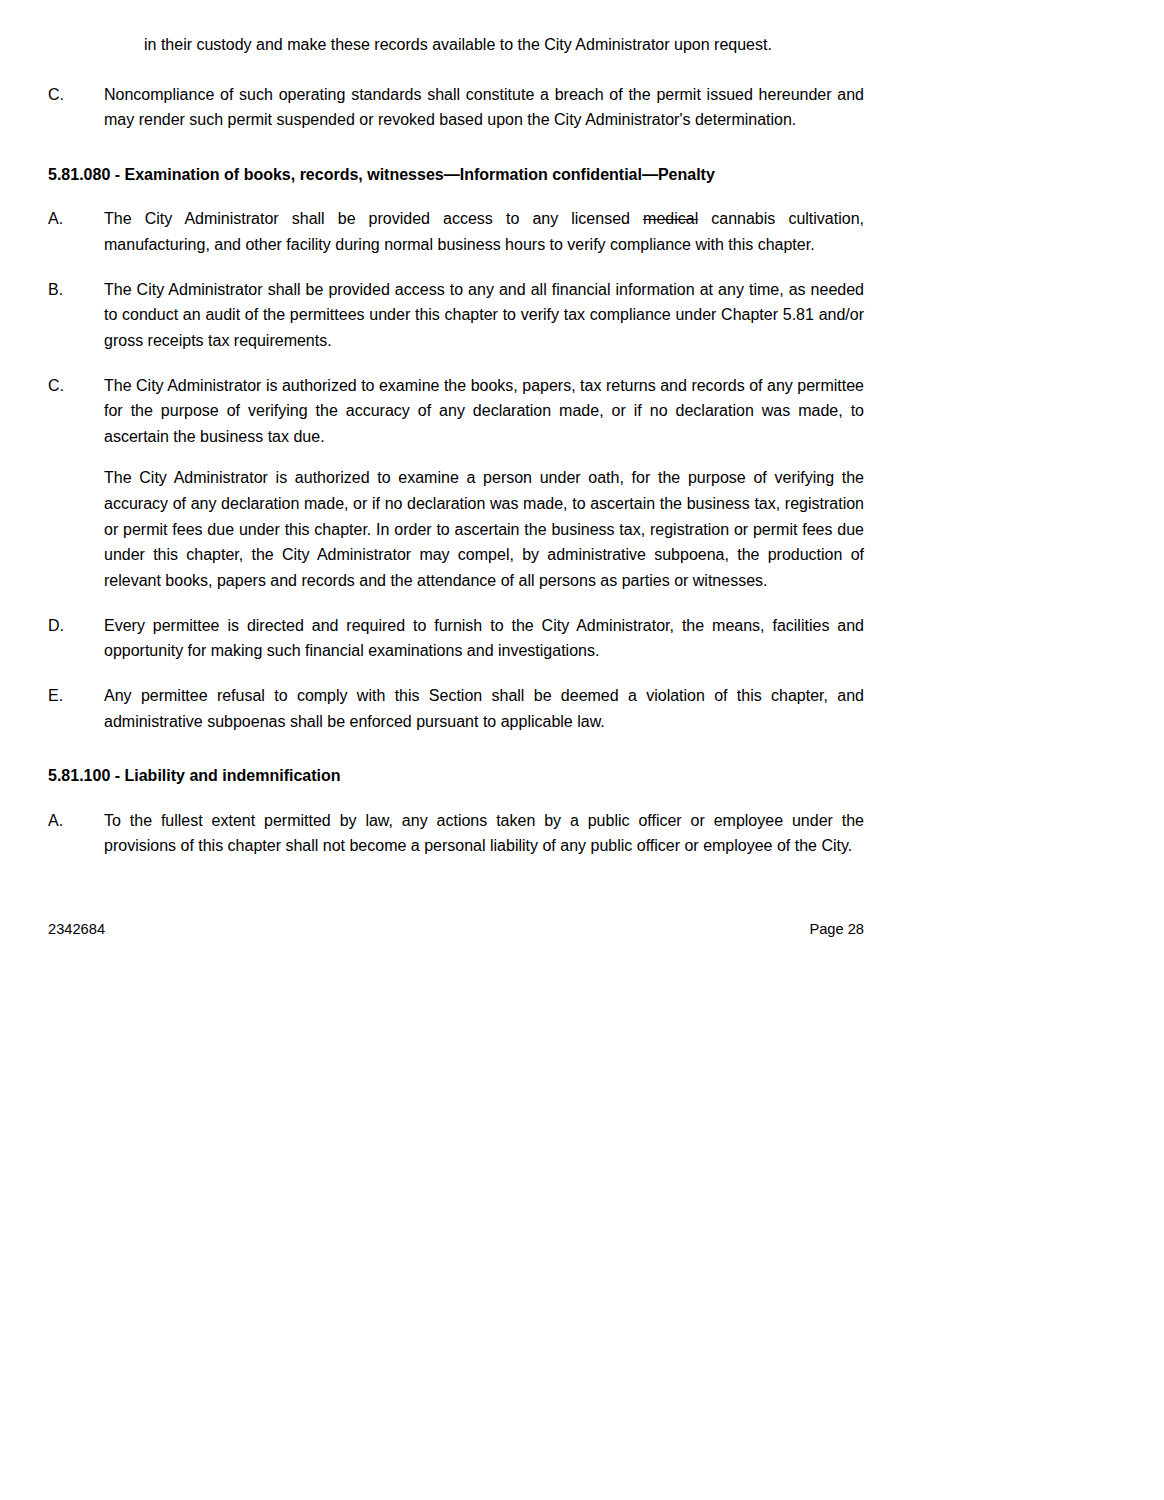in their custody and make these records available to the City Administrator upon request.
C.
Noncompliance of such operating standards shall constitute a breach of the permit issued hereunder and may render such permit suspended or revoked based upon the City Administrator's determination.
5.81.080 - Examination of books, records, witnesses—Information confidential—Penalty
A.
The City Administrator shall be provided access to any licensed medical cannabis cultivation, manufacturing, and other facility during normal business hours to verify compliance with this chapter.
B.
The City Administrator shall be provided access to any and all financial information at any time, as needed to conduct an audit of the permittees under this chapter to verify tax compliance under Chapter 5.81 and/or gross receipts tax requirements.
C.
The City Administrator is authorized to examine the books, papers, tax returns and records of any permittee for the purpose of verifying the accuracy of any declaration made, or if no declaration was made, to ascertain the business tax due.
The City Administrator is authorized to examine a person under oath, for the purpose of verifying the accuracy of any declaration made, or if no declaration was made, to ascertain the business tax, registration or permit fees due under this chapter. In order to ascertain the business tax, registration or permit fees due under this chapter, the City Administrator may compel, by administrative subpoena, the production of relevant books, papers and records and the attendance of all persons as parties or witnesses.
D.
Every permittee is directed and required to furnish to the City Administrator, the means, facilities and opportunity for making such financial examinations and investigations.
E.
Any permittee refusal to comply with this Section shall be deemed a violation of this chapter, and administrative subpoenas shall be enforced pursuant to applicable law.
5.81.100 - Liability and indemnification
A.
To the fullest extent permitted by law, any actions taken by a public officer or employee under the provisions of this chapter shall not become a personal liability of any public officer or employee of the City.
2342684 Page 28